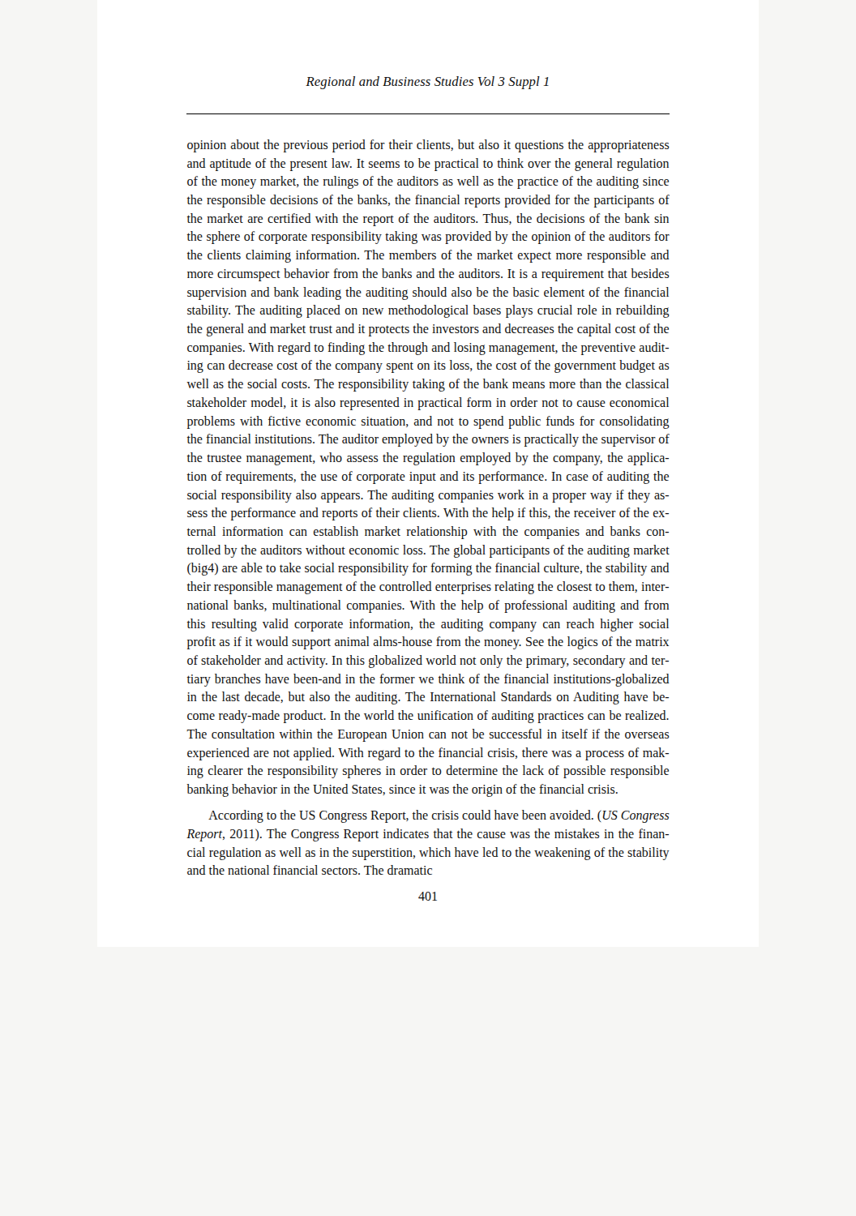Regional and Business Studies Vol 3 Suppl 1
opinion about the previous period for their clients, but also it questions the appropriateness and aptitude of the present law. It seems to be practical to think over the general regulation of the money market, the rulings of the auditors as well as the practice of the auditing since the responsible decisions of the banks, the financial reports provided for the participants of the market are certified with the report of the auditors. Thus, the decisions of the bank sin the sphere of corporate responsibility taking was provided by the opinion of the auditors for the clients claiming information. The members of the market expect more responsible and more circumspect behavior from the banks and the auditors. It is a requirement that besides supervision and bank leading the auditing should also be the basic element of the financial stability. The auditing placed on new methodological bases plays crucial role in rebuilding the general and market trust and it protects the investors and decreases the capital cost of the companies. With regard to finding the through and losing management, the preventive auditing can decrease cost of the company spent on its loss, the cost of the government budget as well as the social costs. The responsibility taking of the bank means more than the classical stakeholder model, it is also represented in practical form in order not to cause economical problems with fictive economic situation, and not to spend public funds for consolidating the financial institutions. The auditor employed by the owners is practically the supervisor of the trustee management, who assess the regulation employed by the company, the application of requirements, the use of corporate input and its performance. In case of auditing the social responsibility also appears. The auditing companies work in a proper way if they assess the performance and reports of their clients. With the help if this, the receiver of the external information can establish market relationship with the companies and banks controlled by the auditors without economic loss. The global participants of the auditing market (big4) are able to take social responsibility for forming the financial culture, the stability and their responsible management of the controlled enterprises relating the closest to them, international banks, multinational companies. With the help of professional auditing and from this resulting valid corporate information, the auditing company can reach higher social profit as if it would support animal alms-house from the money. See the logics of the matrix of stakeholder and activity. In this globalized world not only the primary, secondary and tertiary branches have been-and in the former we think of the financial institutions-globalized in the last decade, but also the auditing. The International Standards on Auditing have become ready-made product. In the world the unification of auditing practices can be realized. The consultation within the European Union can not be successful in itself if the overseas experienced are not applied. With regard to the financial crisis, there was a process of making clearer the responsibility spheres in order to determine the lack of possible responsible banking behavior in the United States, since it was the origin of the financial crisis.
According to the US Congress Report, the crisis could have been avoided. (US Congress Report, 2011). The Congress Report indicates that the cause was the mistakes in the financial regulation as well as in the superstition, which have led to the weakening of the stability and the national financial sectors. The dramatic
401